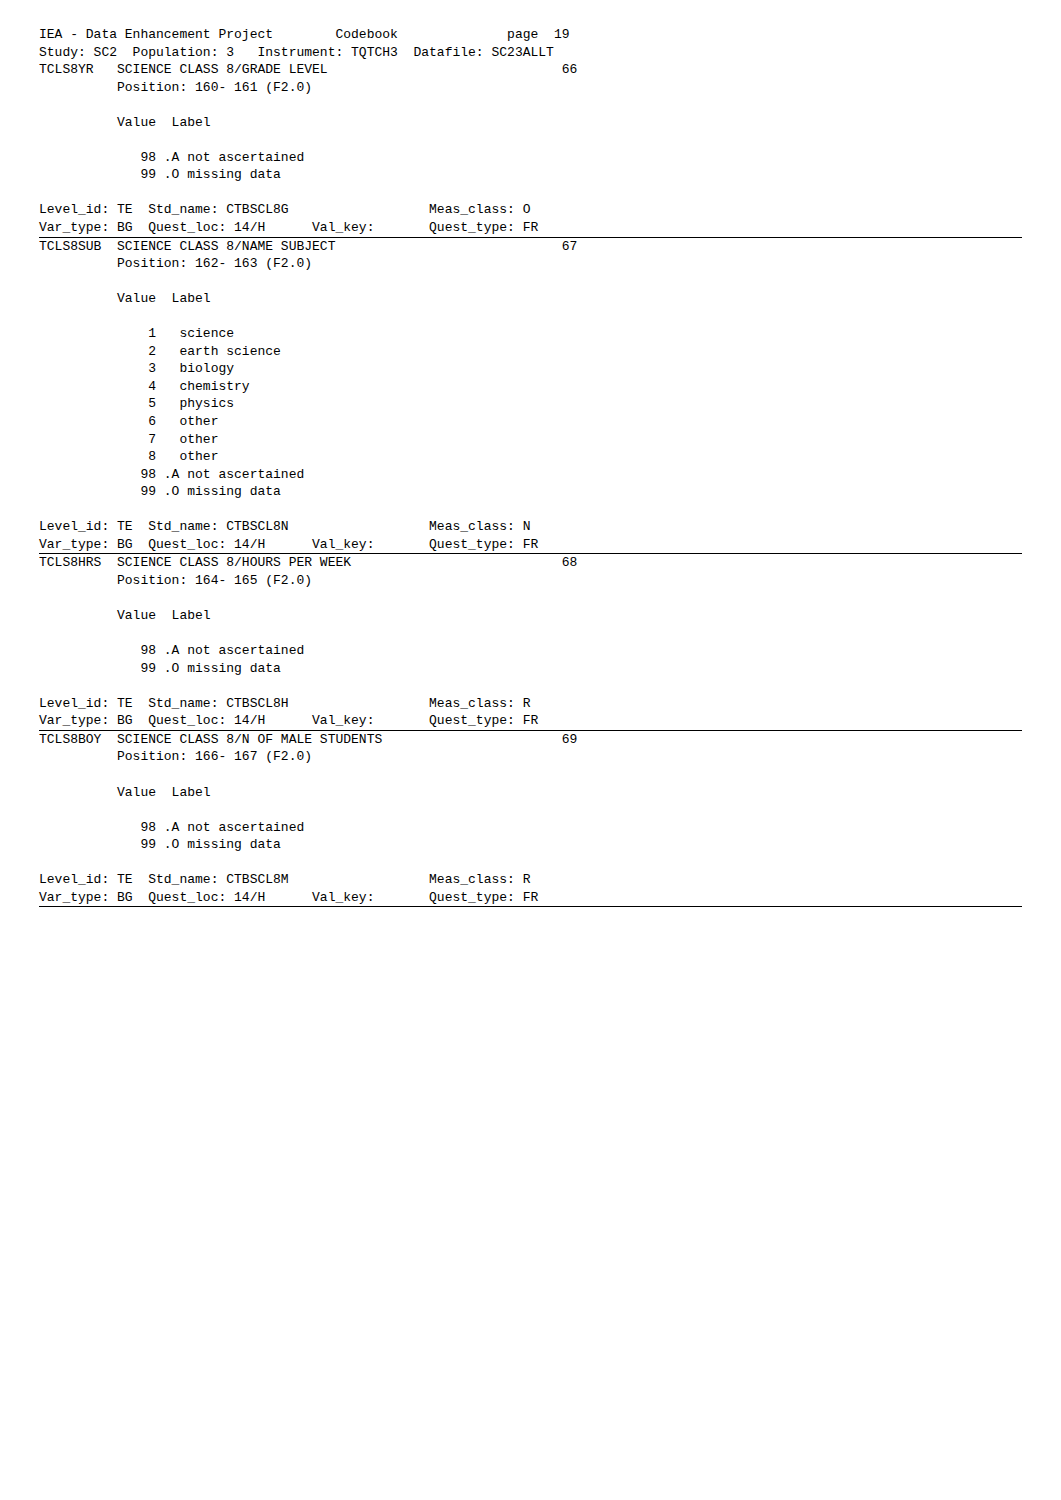IEA - Data Enhancement Project        Codebook              page  19
Study: SC2  Population: 3   Instrument: TQTCH3  Datafile: SC23ALLT
TCLS8YR   SCIENCE CLASS 8/GRADE LEVEL                              66
          Position: 160- 161 (F2.0)

          Value  Label

             98 .A not ascertained
             99 .O missing data

Level_id: TE  Std_name: CTBSCL8G                  Meas_class: O
Var_type: BG  Quest_loc: 14/H      Val_key:       Quest_type: FR
TCLS8SUB  SCIENCE CLASS 8/NAME SUBJECT                             67
          Position: 162- 163 (F2.0)

          Value  Label

              1   science
              2   earth science
              3   biology
              4   chemistry
              5   physics
              6   other
              7   other
              8   other
             98 .A not ascertained
             99 .O missing data

Level_id: TE  Std_name: CTBSCL8N                  Meas_class: N
Var_type: BG  Quest_loc: 14/H      Val_key:       Quest_type: FR
TCLS8HRS  SCIENCE CLASS 8/HOURS PER WEEK                           68
          Position: 164- 165 (F2.0)

          Value  Label

             98 .A not ascertained
             99 .O missing data

Level_id: TE  Std_name: CTBSCL8H                  Meas_class: R
Var_type: BG  Quest_loc: 14/H      Val_key:       Quest_type: FR
TCLS8BOY  SCIENCE CLASS 8/N OF MALE STUDENTS                       69
          Position: 166- 167 (F2.0)

          Value  Label

             98 .A not ascertained
             99 .O missing data

Level_id: TE  Std_name: CTBSCL8M                  Meas_class: R
Var_type: BG  Quest_loc: 14/H      Val_key:       Quest_type: FR